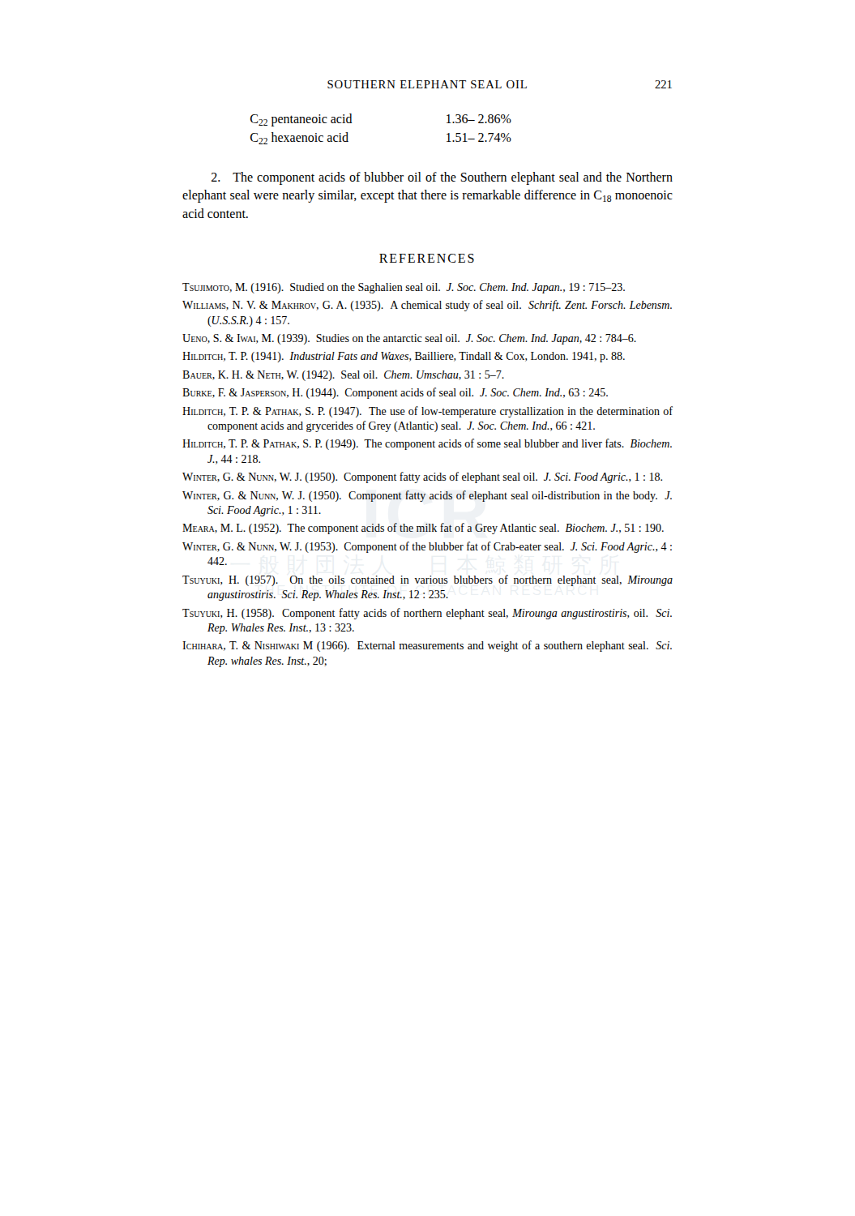ICR
一般財団法人　日本鯨類研究所
THE INSTITUTE OF CETACEAN RESEARCH
SOUTHERN ELEPHANT SEAL OIL 221
| C 22 pentaneoic acid | 1.36– 2.86% |
| C 22 hexaenoic acid | 1.51– 2.74% |
2. The component acids of blubber oil of the Southern elephant seal and the Northern elephant seal were nearly similar, except that there is remarkable difference in C18 monoenoic acid content.
REFERENCES
Tsujimoto, M. (1916). Studied on the Saghalien seal oil. J. Soc. Chem. Ind. Japan., 19 : 715–23.
Williams, N. V. & Makhrov, G. A. (1935). A chemical study of seal oil. Schrift. Zent. Forsch. Lebensm. (U.S.S.R.) 4 : 157.
Ueno, S. & Iwai, M. (1939). Studies on the antarctic seal oil. J. Soc. Chem. Ind. Japan, 42 : 784–6.
Hilditch, T. P. (1941). Industrial Fats and Waxes, Bailliere, Tindall & Cox, London. 1941, p. 88.
Bauer, K. H. & Neth, W. (1942). Seal oil. Chem. Umschau, 31 : 5–7.
Burke, F. & Jasperson, H. (1944). Component acids of seal oil. J. Soc. Chem. Ind., 63 : 245.
Hilditch, T. P. & Pathak, S. P. (1947). The use of low-temperature crystallization in the determination of component acids and grycerides of Grey (Atlantic) seal. J. Soc. Chem. Ind., 66 : 421.
Hilditch, T. P. & Pathak, S. P. (1949). The component acids of some seal blubber and liver fats. Biochem. J., 44 : 218.
Winter, G. & Nunn, W. J. (1950). Component fatty acids of elephant seal oil. J. Sci. Food Agric., 1 : 18.
Winter, G. & Nunn, W. J. (1950). Component fatty acids of elephant seal oil-distribution in the body. J. Sci. Food Agric., 1 : 311.
Meara, M. L. (1952). The component acids of the milk fat of a Grey Atlantic seal. Biochem. J., 51 : 190.
Winter, G. & Nunn, W. J. (1953). Component of the blubber fat of Crab-eater seal. J. Sci. Food Agric., 4 : 442.
Tsuyuki, H. (1957). On the oils contained in various blubbers of northern elephant seal, Mirounga angustirostiris. Sci. Rep. Whales Res. Inst., 12 : 235.
Tsuyuki, H. (1958). Component fatty acids of northern elephant seal, Mirounga angustirostiris, oil. Sci. Rep. Whales Res. Inst., 13 : 323.
Ichihara, T. & Nishiwaki M (1966). External measurements and weight of a southern elephant seal. Sci. Rep. whales Res. Inst., 20;